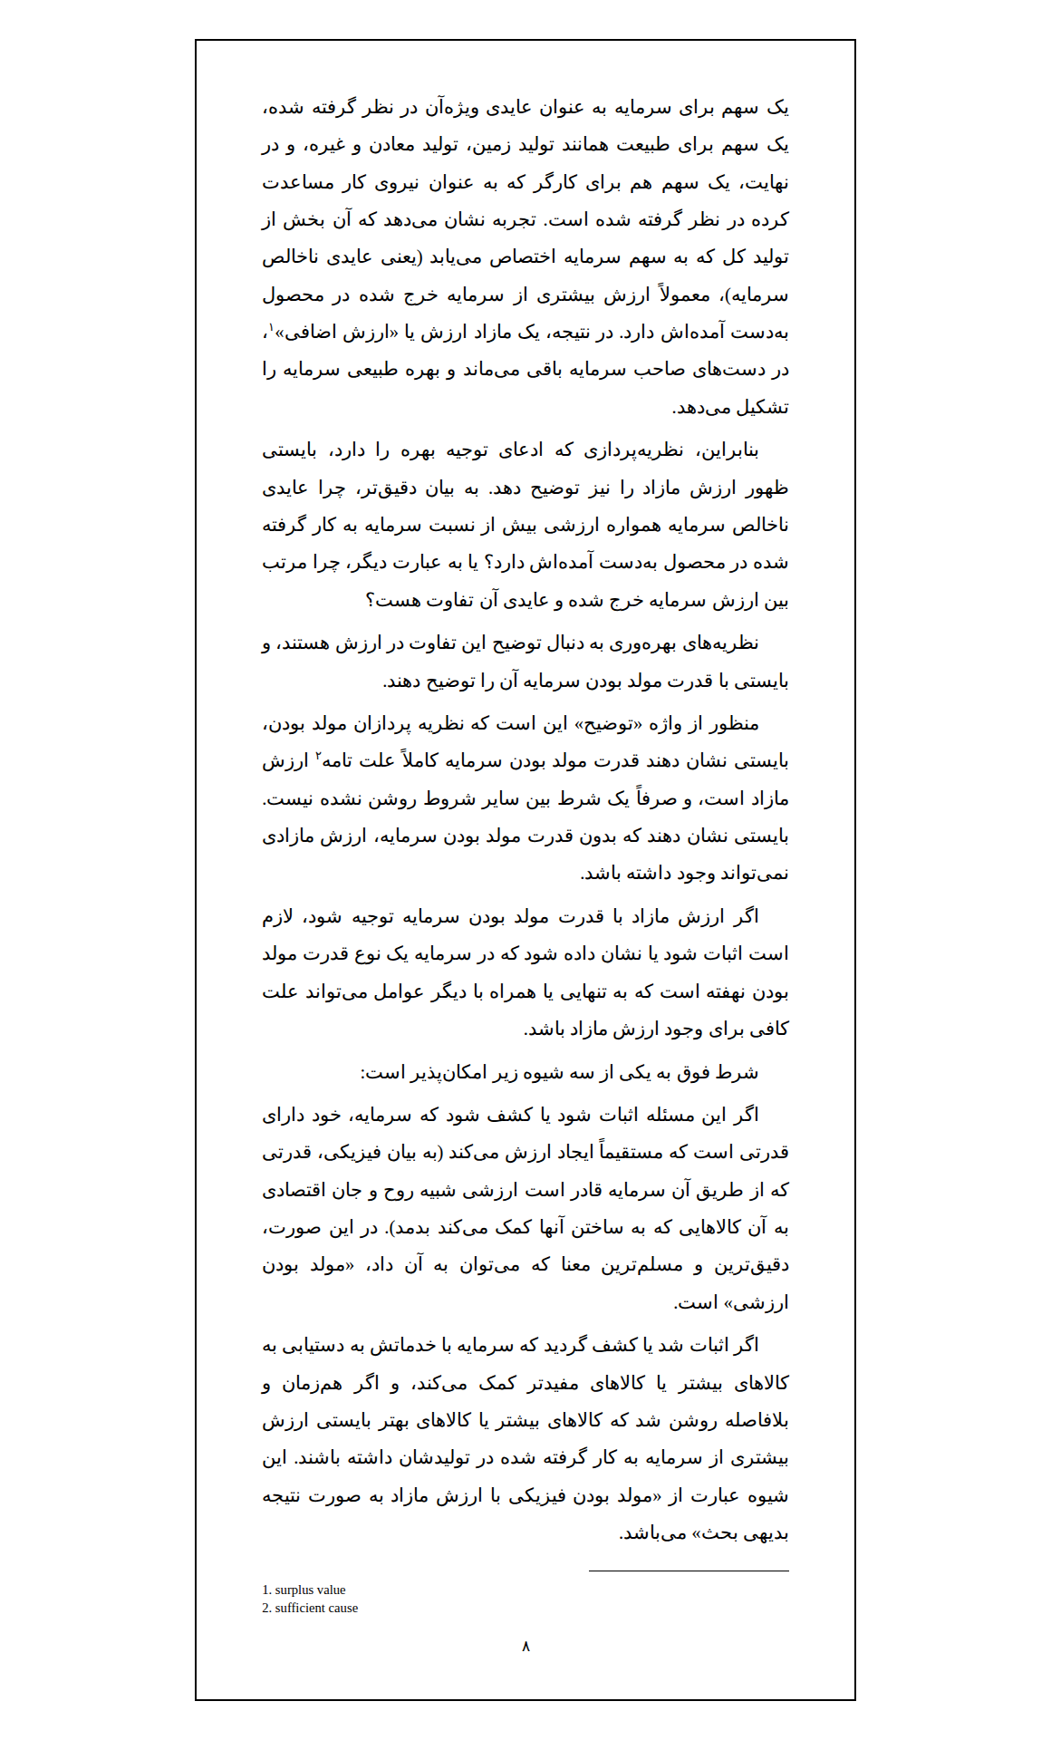یک سهم برای سرمایه به عنوان عایدی ویژه‌آن در نظر گرفته شده، یک سهم برای طبیعت همانند تولید زمین، تولید معادن و غیره، و در نهایت، یک سهم هم برای کارگر که به عنوان نیروی کار مساعدت کرده در نظر گرفته شده است. تجربه نشان می‌دهد که آن بخش از تولید کل که به سهم سرمایه اختصاص می‌یابد (یعنی عایدی ناخالص سرمایه)، معمولاً ارزش بیشتری از سرمایه خرج شده در محصول به‌دست آمده‌اش دارد. در نتیجه، یک مازاد ارزش یا «ارزش اضافی»۱، در دست‌های صاحب سرمایه باقی می‌ماند و بهره طبیعی سرمایه را تشکیل می‌دهد.
بنابراین، نظریه‌پردازی که ادعای توجیه بهره را دارد، بایستی ظهور ارزش مازاد را نیز توضیح دهد. به بیان دقیق‌تر، چرا عایدی ناخالص سرمایه همواره ارزشی بیش از نسبت سرمایه به کار گرفته شده در محصول به‌دست آمده‌اش دارد؟ یا به عبارت دیگر، چرا مرتب بین ارزش سرمایه خرج شده و عایدی آن تفاوت هست؟
نظریه‌های بهره‌وری به دنبال توضیح این تفاوت در ارزش هستند، و بایستی با قدرت مولد بودن سرمایه آن را توضیح دهند.
منظور از واژه «توضیح» این است که نظریه پردازان مولد بودن، بایستی نشان دهند قدرت مولد بودن سرمایه کاملاً علت تامه۲ ارزش مازاد است، و صرفاً یک شرط بین سایر شروط روشن نشده نیست. بایستی نشان دهند که بدون قدرت مولد بودن سرمایه، ارزش مازادی نمی‌تواند وجود داشته باشد.
اگر ارزش مازاد با قدرت مولد بودن سرمایه توجیه شود، لازم است اثبات شود یا نشان داده شود که در سرمایه یک نوع قدرت مولد بودن نهفته است که به تنهایی یا همراه با دیگر عوامل می‌تواند علت کافی برای وجود ارزش مازاد باشد.
شرط فوق به یکی از سه شیوه زیر امکان‌پذیر است:
اگر این مسئله اثبات شود یا کشف شود که سرمایه، خود دارای قدرتی است که مستقیماً ایجاد ارزش می‌کند (به بیان فیزیکی، قدرتی که از طریق آن سرمایه قادر است ارزشی شبیه روح و جان اقتصادی به آن کالاهایی که به ساختن آنها کمک می‌کند بدمد). در این صورت، دقیق‌ترین و مسلم‌ترین معنا که می‌توان به آن داد، «مولد بودن ارزشی» است.
اگر اثبات شد یا کشف گردید که سرمایه با خدماتش به دستیابی به کالاهای بیشتر یا کالاهای مفیدتر کمک می‌کند، و اگر هم‌زمان و بلافاصله روشن شد که کالاهای بیشتر یا کالاهای بهتر بایستی ارزش بیشتری از سرمایه به کار گرفته شده در تولیدشان داشته باشند. این شیوه عبارت از «مولد بودن فیزیکی با ارزش مازاد به صورت نتیجه بدیهی بحث» می‌باشد.
1. surplus value
2. sufficient cause
۸